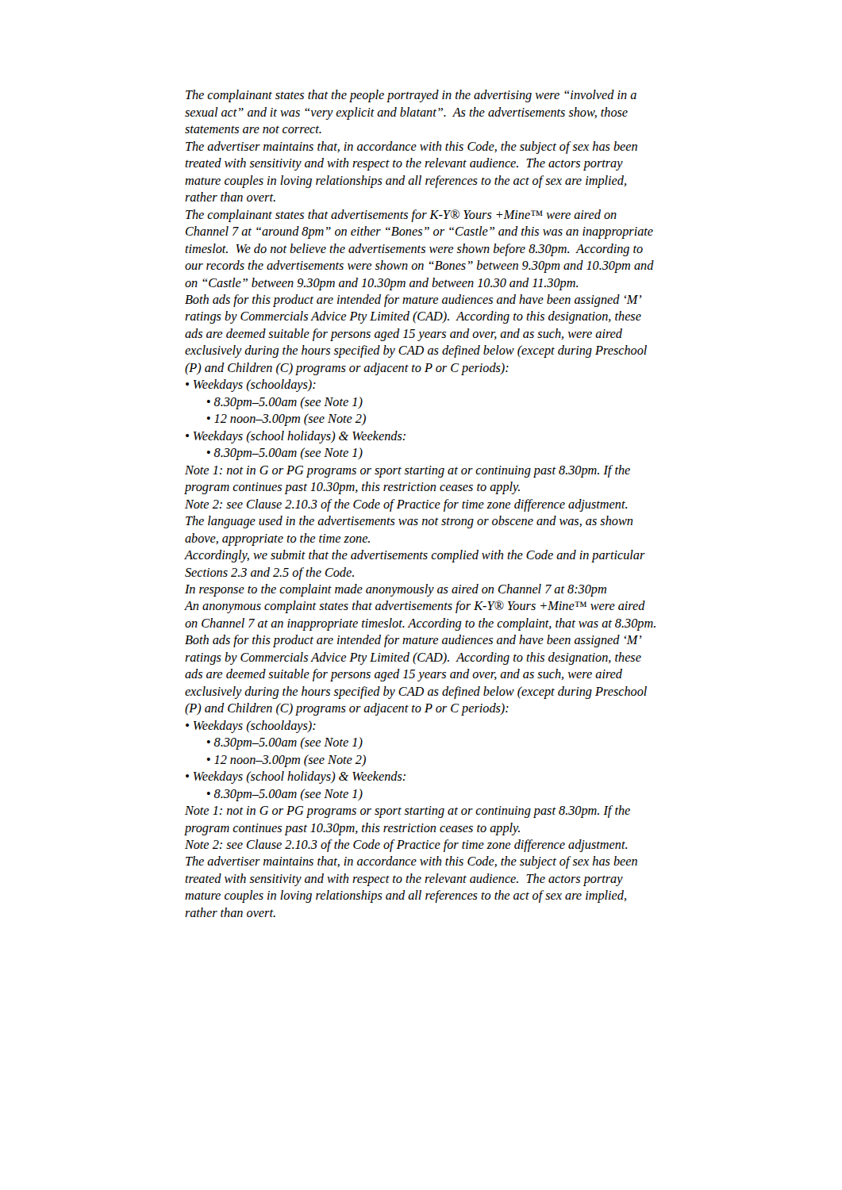The complainant states that the people portrayed in the advertising were “involved in a sexual act” and it was “very explicit and blatant”. As the advertisements show, those statements are not correct.
The advertiser maintains that, in accordance with this Code, the subject of sex has been treated with sensitivity and with respect to the relevant audience. The actors portray mature couples in loving relationships and all references to the act of sex are implied, rather than overt.
The complainant states that advertisements for K-Y® Yours +Mine™ were aired on Channel 7 at “around 8pm” on either “Bones” or “Castle” and this was an inappropriate timeslot. We do not believe the advertisements were shown before 8.30pm. According to our records the advertisements were shown on “Bones” between 9.30pm and 10.30pm and on “Castle” between 9.30pm and 10.30pm and between 10.30 and 11.30pm.
Both ads for this product are intended for mature audiences and have been assigned ‘M’ ratings by Commercials Advice Pty Limited (CAD). According to this designation, these ads are deemed suitable for persons aged 15 years and over, and as such, were aired exclusively during the hours specified by CAD as defined below (except during Preschool (P) and Children (C) programs or adjacent to P or C periods):
• Weekdays (schooldays):
• 8.30pm–5.00am (see Note 1)
• 12 noon–3.00pm (see Note 2)
• Weekdays (school holidays) & Weekends:
• 8.30pm–5.00am (see Note 1)
Note 1: not in G or PG programs or sport starting at or continuing past 8.30pm. If the program continues past 10.30pm, this restriction ceases to apply.
Note 2: see Clause 2.10.3 of the Code of Practice for time zone difference adjustment.
The language used in the advertisements was not strong or obscene and was, as shown above, appropriate to the time zone.
Accordingly, we submit that the advertisements complied with the Code and in particular Sections 2.3 and 2.5 of the Code.
In response to the complaint made anonymously as aired on Channel 7 at 8:30pm
An anonymous complaint states that advertisements for K-Y® Yours +Mine™ were aired on Channel 7 at an inappropriate timeslot. According to the complaint, that was at 8.30pm.
Both ads for this product are intended for mature audiences and have been assigned ‘M’ ratings by Commercials Advice Pty Limited (CAD). According to this designation, these ads are deemed suitable for persons aged 15 years and over, and as such, were aired exclusively during the hours specified by CAD as defined below (except during Preschool (P) and Children (C) programs or adjacent to P or C periods):
• Weekdays (schooldays):
• 8.30pm–5.00am (see Note 1)
• 12 noon–3.00pm (see Note 2)
• Weekdays (school holidays) & Weekends:
• 8.30pm–5.00am (see Note 1)
Note 1: not in G or PG programs or sport starting at or continuing past 8.30pm. If the program continues past 10.30pm, this restriction ceases to apply.
Note 2: see Clause 2.10.3 of the Code of Practice for time zone difference adjustment.
The advertiser maintains that, in accordance with this Code, the subject of sex has been treated with sensitivity and with respect to the relevant audience. The actors portray mature couples in loving relationships and all references to the act of sex are implied, rather than overt.